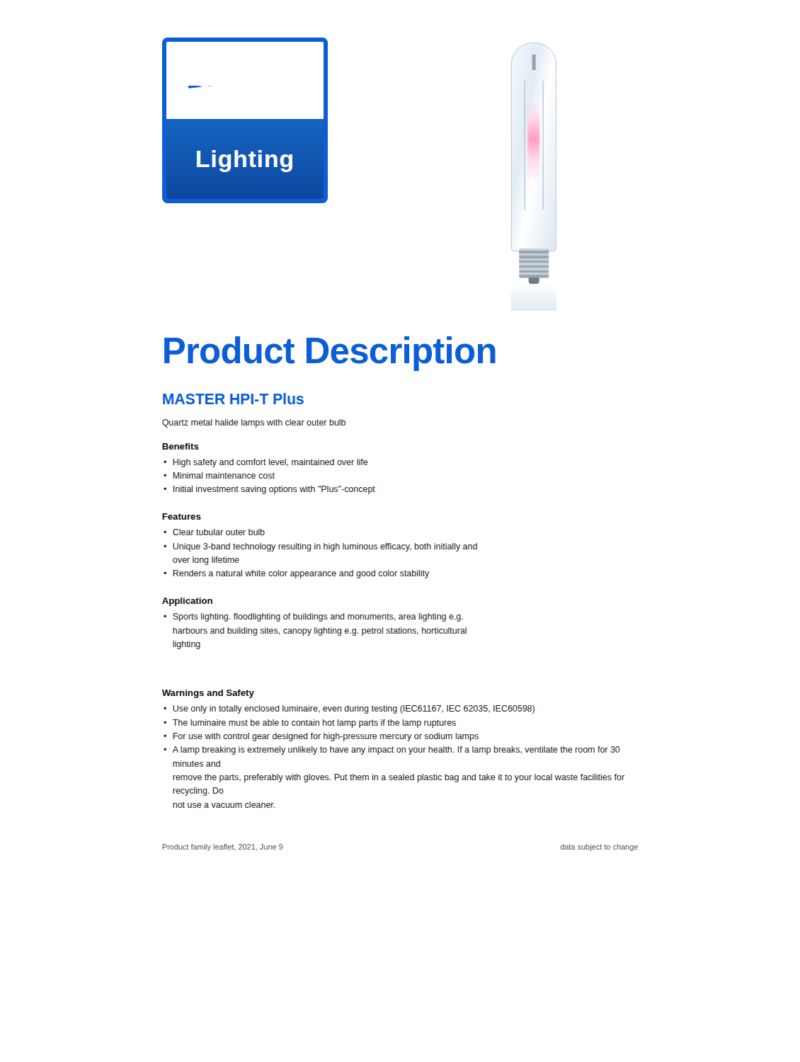PHILIPS
Lighting
Product Description
MASTER HPI-T Plus
Quartz metal halide lamps with clear outer bulb
Benefits
High safety and comfort level, maintained over life
Minimal maintenance cost
Initial investment saving options with "Plus"-concept
Features
Clear tubular outer bulb
Unique 3-band technology resulting in high luminous efficacy, both initially andover long lifetime
Renders a natural white color appearance and good color stability
Application
Sports lighting. floodlighting of buildings and monuments, area lighting e.g.harbours and building sites, canopy lighting e.g. petrol stations, horticultural lighting
Warnings and Safety
Use only in totally enclosed luminaire, even during testing (IEC61167, IEC 62035, IEC60598)
The luminaire must be able to contain hot lamp parts if the lamp ruptures
For use with control gear designed for high-pressure mercury or sodium lamps
A lamp breaking is extremely unlikely to have any impact on your health. If a lamp breaks, ventilate the room for 30 minutes andremove the parts, preferably with gloves. Put them in a sealed plastic bag and take it to your local waste facilities for recycling. Do not use a vacuum cleaner.
Product family leaflet, 2021, June 9
data subject to change